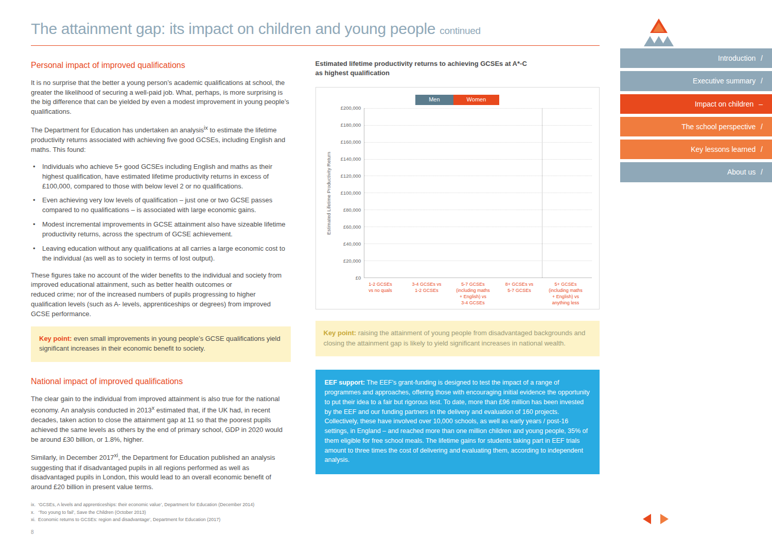The attainment gap: its impact on children and young people continued
Personal impact of improved qualifications
It is no surprise that the better a young person’s academic qualifications at school, the greater the likelihood of securing a well-paid job. What, perhaps, is more surprising is the big difference that can be yielded by even a modest improvement in young people’s qualifications.
The Department for Education has undertaken an analysisix to estimate the lifetime productivity returns associated with achieving five good GCSEs, including English and maths. This found:
Individuals who achieve 5+ good GCSEs including English and maths as their highest qualification, have estimated lifetime productivity returns in excess of £100,000, compared to those with below level 2 or no qualifications.
Even achieving very low levels of qualification – just one or two GCSE passes compared to no qualifications – is associated with large economic gains.
Modest incremental improvements in GCSE attainment also have sizeable lifetime productivity returns, across the spectrum of GCSE achievement.
Leaving education without any qualifications at all carries a large economic cost to the individual (as well as to society in terms of lost output).
These figures take no account of the wider benefits to the individual and society from improved educational attainment, such as better health outcomes or
reduced crime; nor of the increased numbers of pupils progressing to higher qualification levels (such as A- levels, apprenticeships or degrees) from improved GCSE performance.
Key point: even small improvements in young people’s GCSE qualifications yield significant increases in their economic benefit to society.
National impact of improved qualifications
The clear gain to the individual from improved attainment is also true for the national economy. An analysis conducted in 2013x estimated that, if the UK had, in recent decades, taken action to close the attainment gap at 11 so that the poorest pupils achieved the same levels as others by the end of primary school, GDP in 2020 would be around £30 billion, or 1.8%, higher.
Similarly, in December 2017xi, the Department for Education published an analysis suggesting that if disadvantaged pupils in all regions performed as well as disadvantaged pupils in London, this would lead to an overall economic benefit of around £20 billion in present value terms.
ix. ‘GCSEs, A levels and apprenticeships: their economic value’, Department for Education (December 2014)
x. ‘Too young to fail’, Save the Children (October 2013)
xi. Economic returns to GCSEs: region and disadvantage’, Department for Education (2017)
8
Estimated lifetime productivity returns to achieving GCSEs at A*-C
as highest qualification
Men Women
Estimated Lifetime Productivity Return
£200,000
£180,000
£160,000
£140,000
£120,000
£100,000
£80,000
£60,000
£40,000
£20,000
£0
1-2 GCSEs
vs no quals
3-4 GCSEs vs
1-2 GCSEs
5-7 GCSEs
(including maths
+ English) vs
3-4 GCSEs
8+ GCSEs vs
5-7 GCSEs
5+ GCSEs
(including maths
+ English) vs
anything less
Key point: raising the attainment of young people from disadvantaged backgrounds and closing the attainment gap is likely to yield significant increases in national wealth.
EEF support: The EEF’s grant-funding is designed to test the impact of a range of programmes and approaches, offering those with encouraging initial evidence the opportunity to put their idea to a fair but rigorous test. To date, more than £96 million has been invested by the EEF and our funding partners in the delivery and evaluation of 160 projects. Collectively, these have involved over 10,000 schools, as well as early years / post-16 settings, in England – and reached more than one million children and young people, 35% of them eligible for free school meals. The lifetime gains for students taking part in EEF trials amount to three times the cost of delivering and evaluating them, according to independent analysis.
Introduction /
Executive summary /
Impact on children –
The school perspective /
Key lessons learned /
About us /